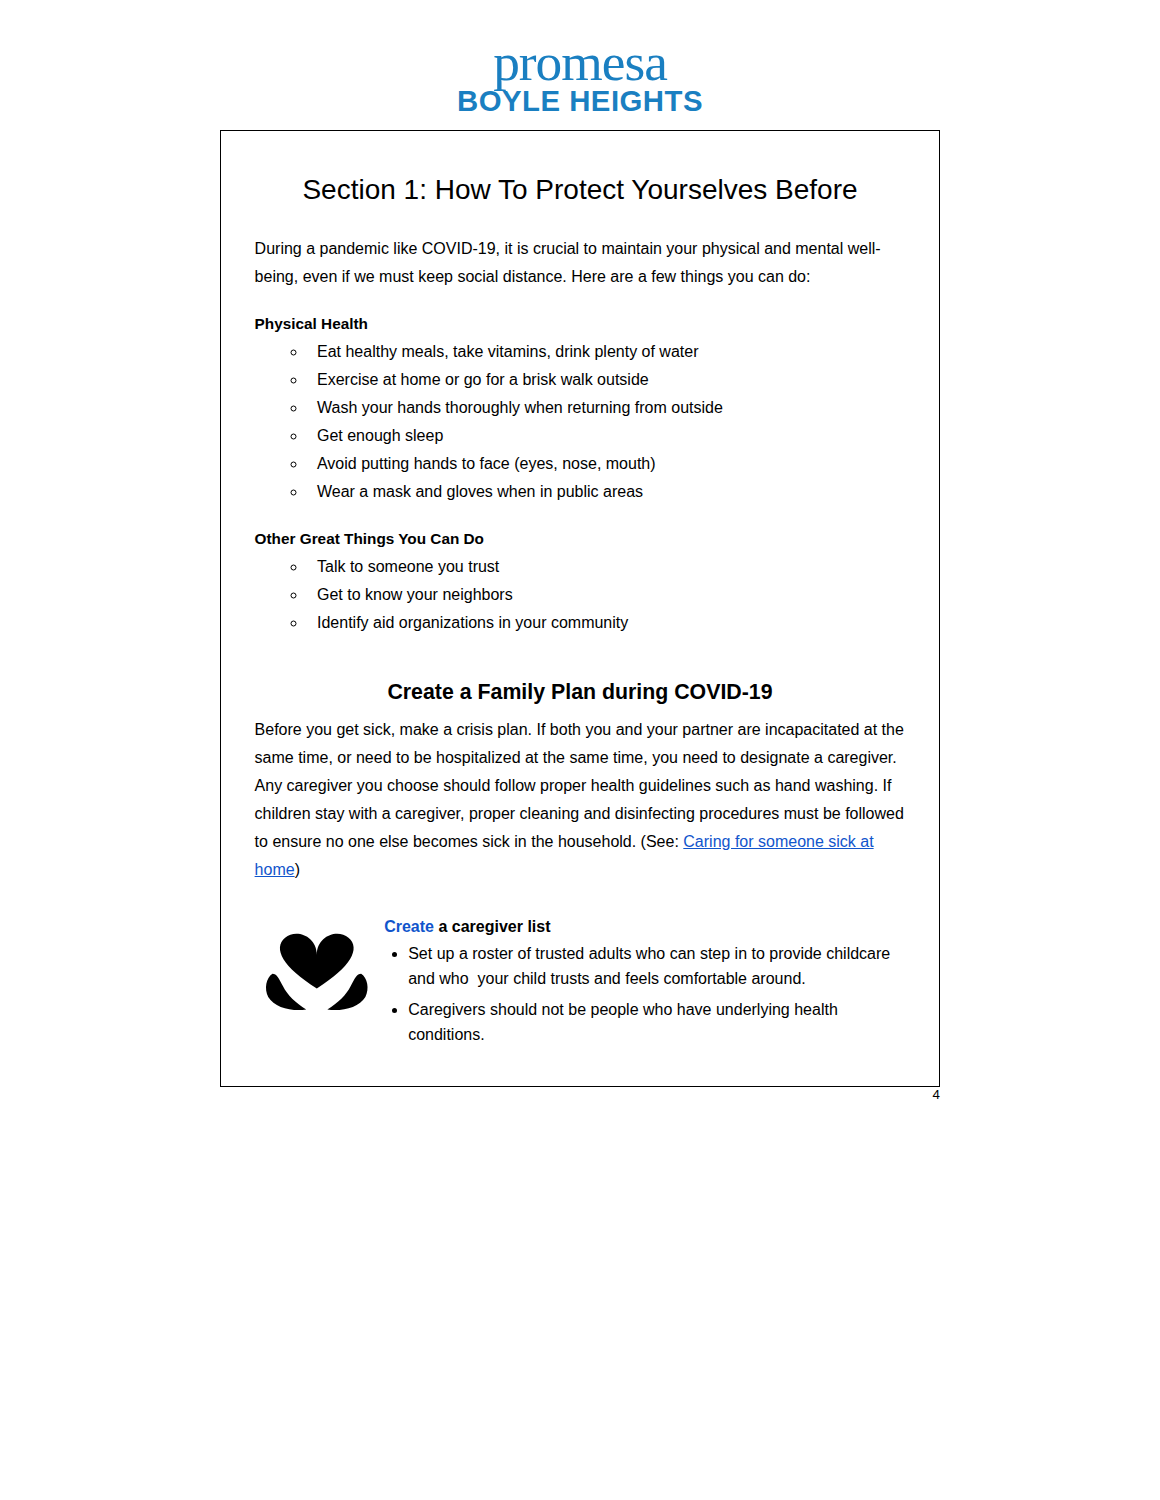promesa
BOYLE HEIGHTS
Section 1: How To Protect Yourselves Before
During a pandemic like COVID-19, it is crucial to maintain your physical and mental well-being, even if we must keep social distance. Here are a few things you can do:
Physical Health
Eat healthy meals, take vitamins, drink plenty of water
Exercise at home or go for a brisk walk outside
Wash your hands thoroughly when returning from outside
Get enough sleep
Avoid putting hands to face (eyes, nose, mouth)
Wear a mask and gloves when in public areas
Other Great Things You Can Do
Talk to someone you trust
Get to know your neighbors
Identify aid organizations in your community
Create a Family Plan during COVID-19
Before you get sick, make a crisis plan. If both you and your partner are incapacitated at the same time, or need to be hospitalized at the same time, you need to designate a caregiver. Any caregiver you choose should follow proper health guidelines such as hand washing. If children stay with a caregiver, proper cleaning and disinfecting procedures must be followed to ensure no one else becomes sick in the household. (See: Caring for someone sick at home)
Create a caregiver list
Set up a roster of trusted adults who can step in to provide childcare and who your child trusts and feels comfortable around.
Caregivers should not be people who have underlying health conditions.
4